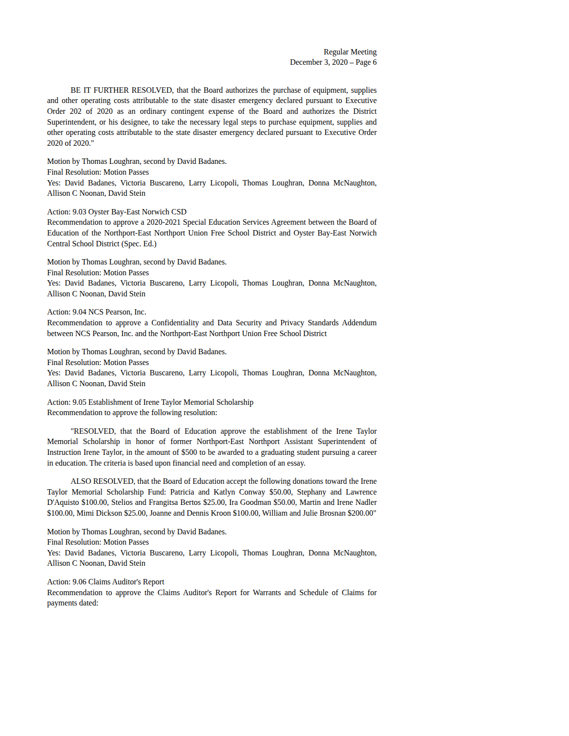Regular Meeting
December 3, 2020 – Page 6
BE IT FURTHER RESOLVED, that the Board authorizes the purchase of equipment, supplies and other operating costs attributable to the state disaster emergency declared pursuant to Executive Order 202 of 2020 as an ordinary contingent expense of the Board and authorizes the District Superintendent, or his designee, to take the necessary legal steps to purchase equipment, supplies and other operating costs attributable to the state disaster emergency declared pursuant to Executive Order 2020 of 2020."
Motion by Thomas Loughran, second by David Badanes.
Final Resolution: Motion Passes
Yes: David Badanes, Victoria Buscareno, Larry Licopoli, Thomas Loughran, Donna McNaughton, Allison C Noonan, David Stein
Action: 9.03 Oyster Bay-East Norwich CSD
Recommendation to approve a 2020-2021 Special Education Services Agreement between the Board of Education of the Northport-East Northport Union Free School District and Oyster Bay-East Norwich Central School District (Spec. Ed.)
Motion by Thomas Loughran, second by David Badanes.
Final Resolution: Motion Passes
Yes: David Badanes, Victoria Buscareno, Larry Licopoli, Thomas Loughran, Donna McNaughton, Allison C Noonan, David Stein
Action: 9.04 NCS Pearson, Inc.
Recommendation to approve a Confidentiality and Data Security and Privacy Standards Addendum between NCS Pearson, Inc. and the Northport-East Northport Union Free School District
Motion by Thomas Loughran, second by David Badanes.
Final Resolution: Motion Passes
Yes: David Badanes, Victoria Buscareno, Larry Licopoli, Thomas Loughran, Donna McNaughton, Allison C Noonan, David Stein
Action: 9.05 Establishment of Irene Taylor Memorial Scholarship
Recommendation to approve the following resolution:
"RESOLVED, that the Board of Education approve the establishment of the Irene Taylor Memorial Scholarship in honor of former Northport-East Northport Assistant Superintendent of Instruction Irene Taylor, in the amount of $500 to be awarded to a graduating student pursuing a career in education. The criteria is based upon financial need and completion of an essay.
ALSO RESOLVED, that the Board of Education accept the following donations toward the Irene Taylor Memorial Scholarship Fund: Patricia and Katlyn Conway $50.00, Stephany and Lawrence D'Aquisto $100.00, Stelios and Frangitsa Bertos $25.00, Ira Goodman $50.00, Martin and Irene Nadler $100.00, Mimi Dickson $25.00, Joanne and Dennis Kroon $100.00, William and Julie Brosnan $200.00"
Motion by Thomas Loughran, second by David Badanes.
Final Resolution: Motion Passes
Yes: David Badanes, Victoria Buscareno, Larry Licopoli, Thomas Loughran, Donna McNaughton, Allison C Noonan, David Stein
Action: 9.06 Claims Auditor's Report
Recommendation to approve the Claims Auditor's Report for Warrants and Schedule of Claims for payments dated: